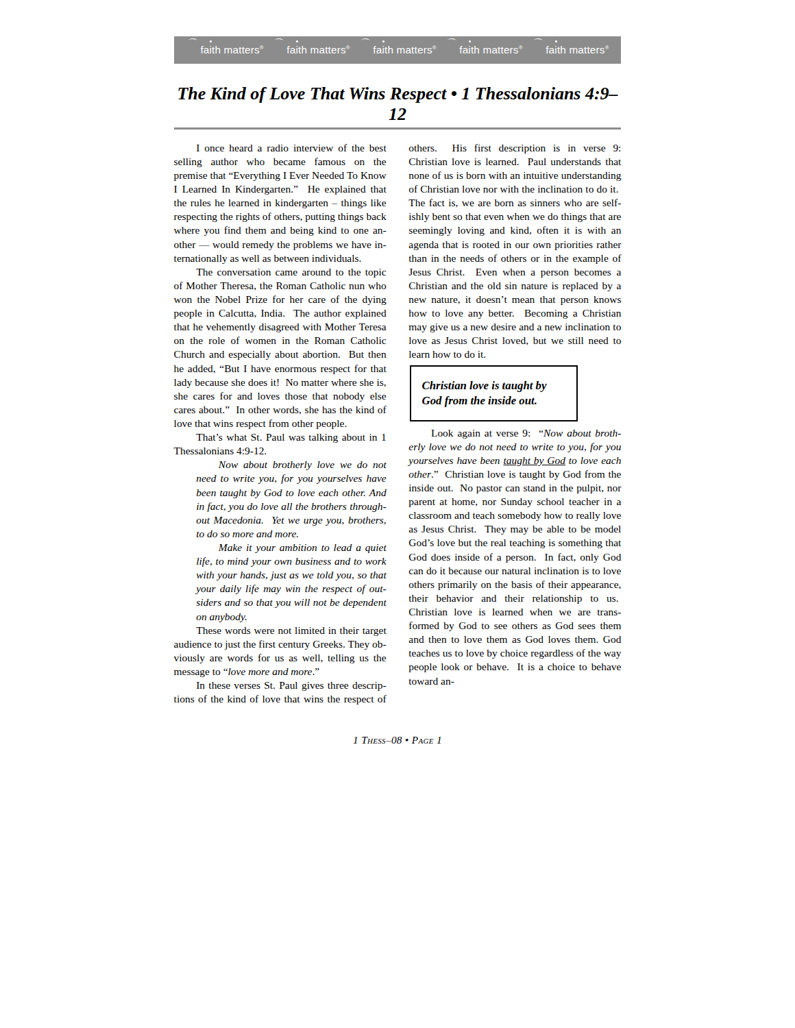faith matters® faith matters® faith matters® faith matters® faith matters®
The Kind of Love That Wins Respect • 1 Thessalonians 4:9–12
I once heard a radio interview of the best selling author who became famous on the premise that “Everything I Ever Needed To Know I Learned In Kindergarten.” He explained that the rules he learned in kindergarten – things like respecting the rights of others, putting things back where you find them and being kind to one another — would remedy the problems we have internationally as well as between individuals.
The conversation came around to the topic of Mother Theresa, the Roman Catholic nun who won the Nobel Prize for her care of the dying people in Calcutta, India. The author explained that he vehemently disagreed with Mother Teresa on the role of women in the Roman Catholic Church and especially about abortion. But then he added, “But I have enormous respect for that lady because she does it! No matter where she is, she cares for and loves those that nobody else cares about.” In other words, she has the kind of love that wins respect from other people.
That’s what St. Paul was talking about in 1 Thessalonians 4:9-12.
Now about brotherly love we do not need to write you, for you yourselves have been taught by God to love each other. And in fact, you do love all the brothers throughout Macedonia. Yet we urge you, brothers, to do so more and more.
Make it your ambition to lead a quiet life, to mind your own business and to work with your hands, just as we told you, so that your daily life may win the respect of outsiders and so that you will not be dependent on anybody.
These words were not limited in their target audience to just the first century Greeks. They obviously are words for us as well, telling us the message to “love more and more.”
In these verses St. Paul gives three descriptions of the kind of love that wins the respect of others. His first description is in verse 9: Christian love is learned. Paul understands that none of us is born with an intuitive understanding of Christian love nor with the inclination to do it. The fact is, we are born as sinners who are selfishly bent so that even when we do things that are seemingly loving and kind, often it is with an agenda that is rooted in our own priorities rather than in the needs of others or in the example of Jesus Christ. Even when a person becomes a Christian and the old sin nature is replaced by a new nature, it doesn’t mean that person knows how to love any better. Becoming a Christian may give us a new desire and a new inclination to love as Jesus Christ loved, but we still need to learn how to do it.
Christian love is taught by God from the inside out.
Look again at verse 9: “Now about brotherly love we do not need to write to you, for you yourselves have been taught by God to love each other.” Christian love is taught by God from the inside out. No pastor can stand in the pulpit, nor parent at home, nor Sunday school teacher in a classroom and teach somebody how to really love as Jesus Christ. They may be able to be model God’s love but the real teaching is something that God does inside of a person. In fact, only God can do it because our natural inclination is to love others primarily on the basis of their appearance, their behavior and their relationship to us. Christian love is learned when we are transformed by God to see others as God sees them and then to love them as God loves them. God teaches us to love by choice regardless of the way people look or behave. It is a choice to behave toward an-
1 Thess–08 • Page 1